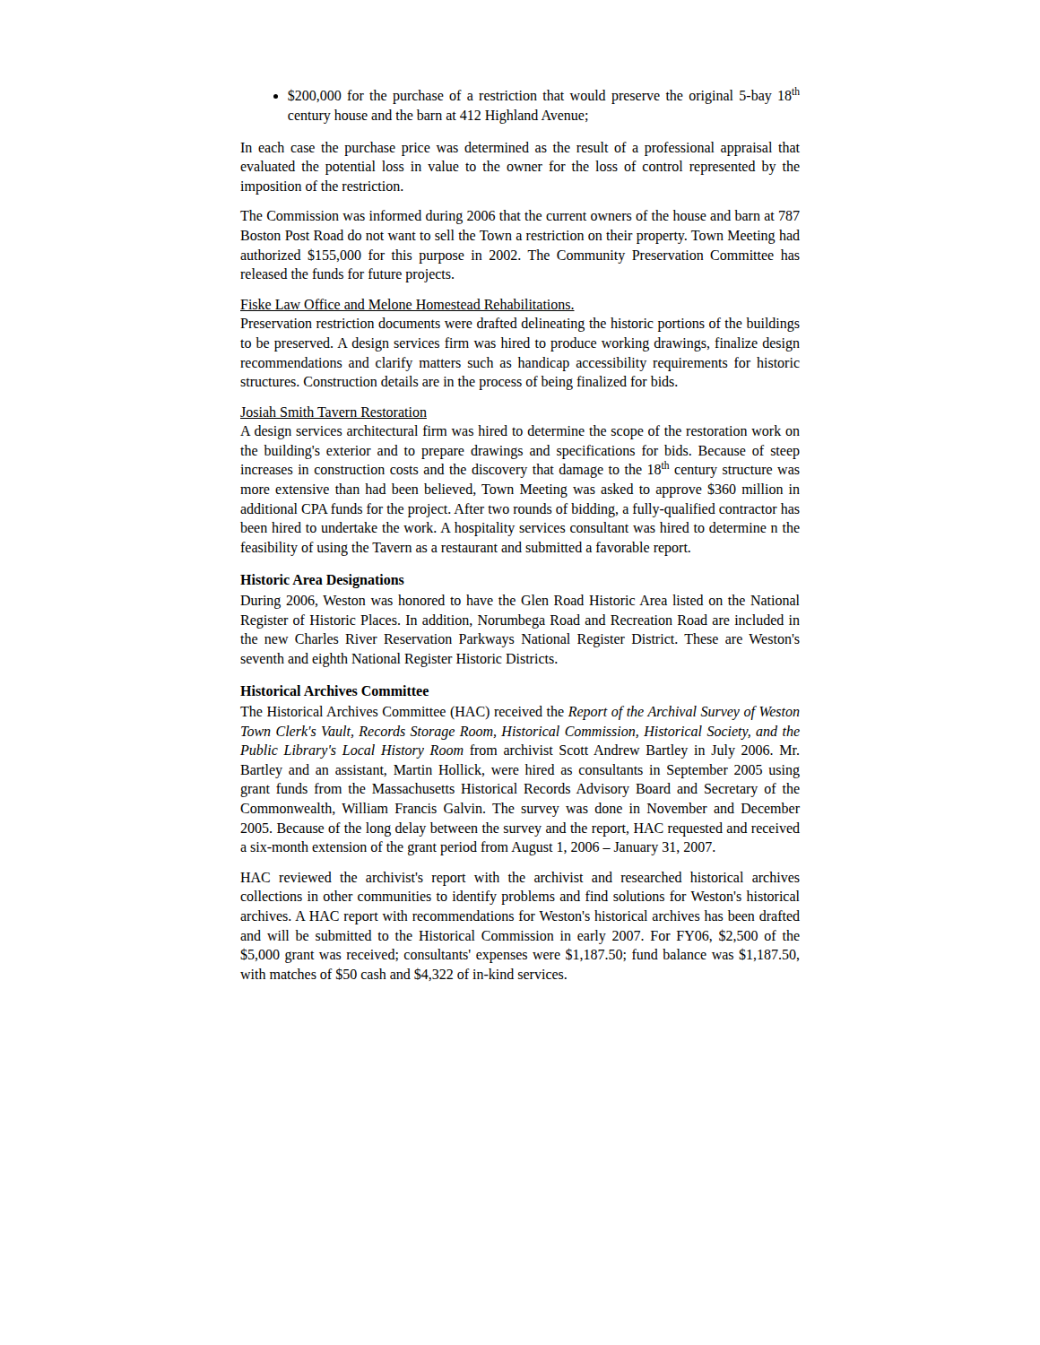$200,000 for the purchase of a restriction that would preserve the original 5-bay 18th century house and the barn at 412 Highland Avenue;
In each case the purchase price was determined as the result of a professional appraisal that evaluated the potential loss in value to the owner for the loss of control represented by the imposition of the restriction.
The Commission was informed during 2006 that the current owners of the house and barn at 787 Boston Post Road do not want to sell the Town a restriction on their property. Town Meeting had authorized $155,000 for this purpose in 2002. The Community Preservation Committee has released the funds for future projects.
Fiske Law Office and Melone Homestead Rehabilitations.
Preservation restriction documents were drafted delineating the historic portions of the buildings to be preserved. A design services firm was hired to produce working drawings, finalize design recommendations and clarify matters such as handicap accessibility requirements for historic structures. Construction details are in the process of being finalized for bids.
Josiah Smith Tavern Restoration
A design services architectural firm was hired to determine the scope of the restoration work on the building's exterior and to prepare drawings and specifications for bids. Because of steep increases in construction costs and the discovery that damage to the 18th century structure was more extensive than had been believed, Town Meeting was asked to approve $360 million in additional CPA funds for the project. After two rounds of bidding, a fully-qualified contractor has been hired to undertake the work. A hospitality services consultant was hired to determine n the feasibility of using the Tavern as a restaurant and submitted a favorable report.
Historic Area Designations
During 2006, Weston was honored to have the Glen Road Historic Area listed on the National Register of Historic Places. In addition, Norumbega Road and Recreation Road are included in the new Charles River Reservation Parkways National Register District. These are Weston's seventh and eighth National Register Historic Districts.
Historical Archives Committee
The Historical Archives Committee (HAC) received the Report of the Archival Survey of Weston Town Clerk's Vault, Records Storage Room, Historical Commission, Historical Society, and the Public Library's Local History Room from archivist Scott Andrew Bartley in July 2006. Mr. Bartley and an assistant, Martin Hollick, were hired as consultants in September 2005 using grant funds from the Massachusetts Historical Records Advisory Board and Secretary of the Commonwealth, William Francis Galvin. The survey was done in November and December 2005. Because of the long delay between the survey and the report, HAC requested and received a six-month extension of the grant period from August 1, 2006 – January 31, 2007.
HAC reviewed the archivist's report with the archivist and researched historical archives collections in other communities to identify problems and find solutions for Weston's historical archives. A HAC report with recommendations for Weston's historical archives has been drafted and will be submitted to the Historical Commission in early 2007. For FY06, $2,500 of the $5,000 grant was received; consultants' expenses were $1,187.50; fund balance was $1,187.50, with matches of $50 cash and $4,322 of in-kind services.